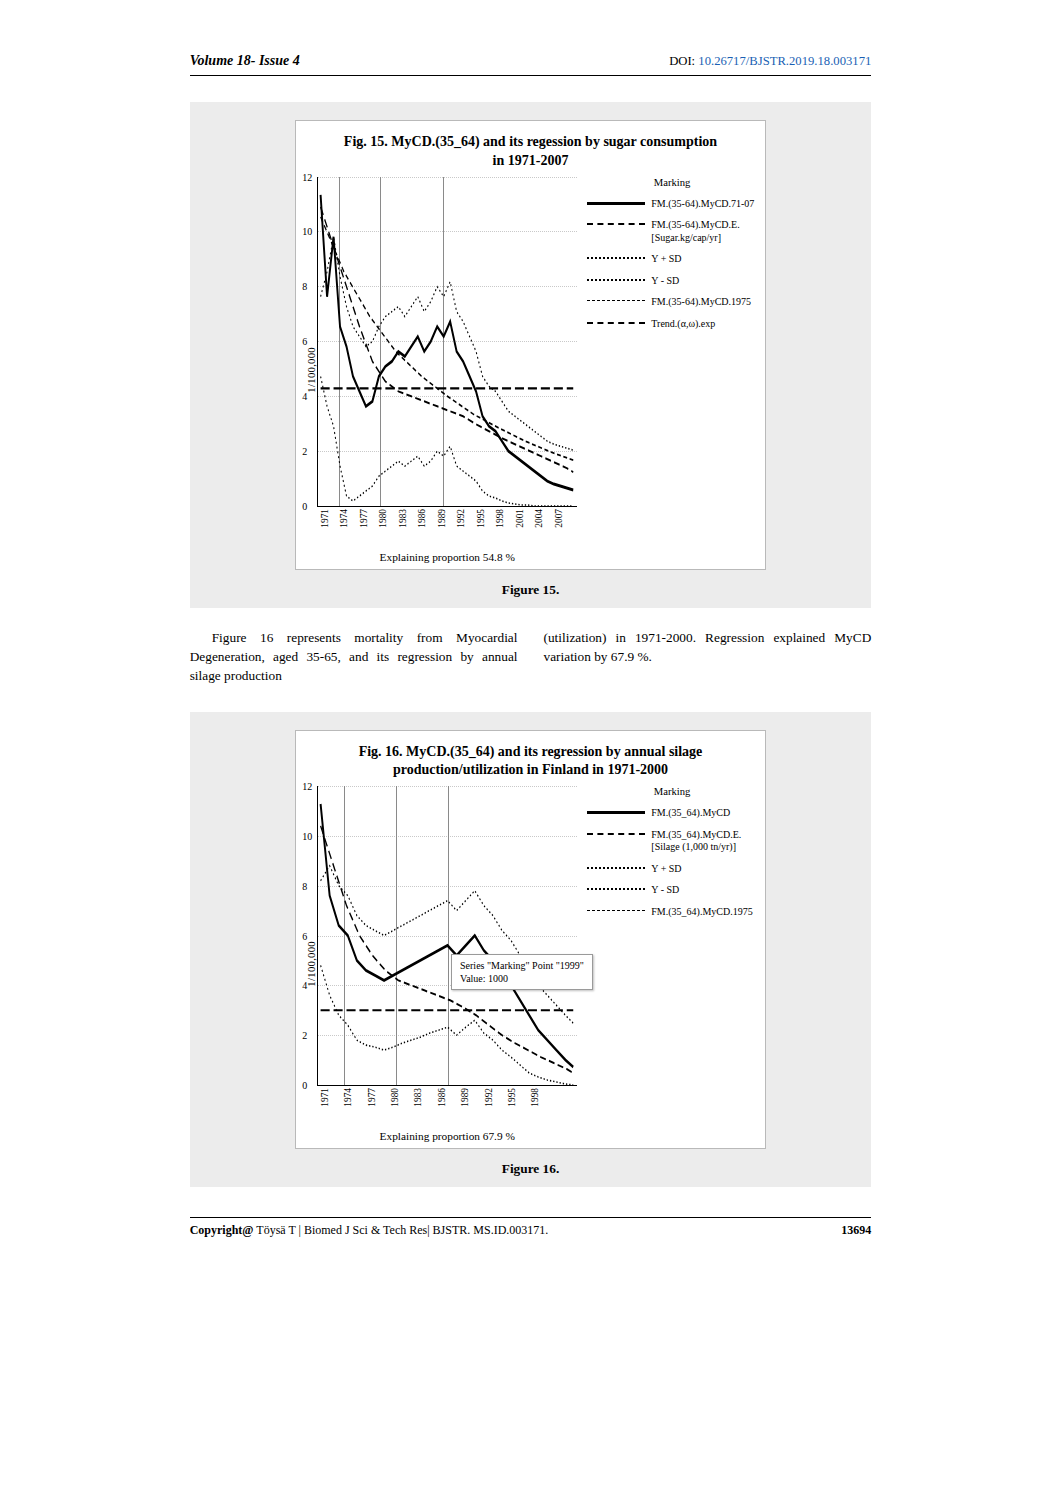Volume 18- Issue 4
DOI: 10.26717/BJSTR.2019.18.003171
Fig. 15. MyCD.(35_64) and its regession by sugar consumption
in 1971-2007
1/100,000
12
10
8
6
4
2
0
1971
1974
1977
1980
1983
1986
1989
1992
1995
1998
2001
2004
2007
Explaining proportion 54.8 %
Marking
FM.(35-64).MyCD.71-07
FM.(35-64).MyCD.E.[Sugar.kg/cap/yr]
Y + SD
Y - SD
FM.(35-64).MyCD.1975
Trend.(α,ω).exp
Figure 15.
Figure 16 represents mortality from Myocardial Degeneration, aged 35-65, and its regression by annual silage production
(utilization) in 1971-2000. Regression explained MyCD variation by 67.9 %.
Fig. 16. MyCD.(35_64) and its regression by annual silage
production/utilization in Finland in 1971-2000
1/100,000
12
10
8
6
4
2
0
Series "Marking" Point "1999"
Value: 1000
1971
1974
1977
1980
1983
1986
1989
1992
1995
1998
Explaining proportion 67.9 %
Marking
FM.(35_64).MyCD
FM.(35_64).MyCD.E.[Silage (1,000 tn/yr)]
Y + SD
Y - SD
FM.(35_64).MyCD.1975
Figure 16.
Copyright@ Töysä T | Biomed J Sci & Tech Res| BJSTR. MS.ID.003171.
13694